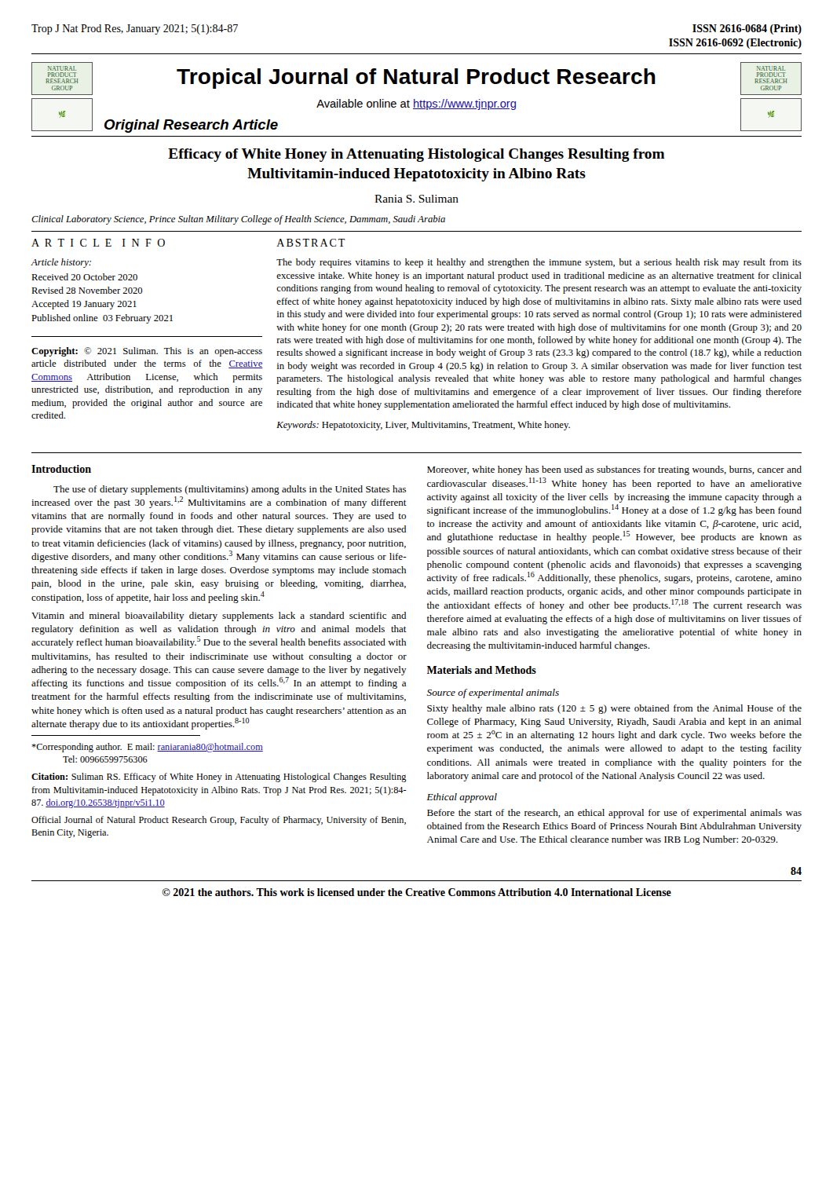Trop J Nat Prod Res, January 2021; 5(1):84-87
ISSN 2616-0684 (Print)
ISSN 2616-0692 (Electronic)
NATURAL
PRODUCT
RESEARCH
GROUP
🌿
Tropical Journal of Natural Product Research
Available online at https://www.tjnpr.org
Original Research Article
NATURAL
PRODUCT
RESEARCH
GROUP
🌿
Efficacy of White Honey in Attenuating Histological Changes Resulting from
Multivitamin-induced Hepatotoxicity in Albino Rats
Rania S. Suliman
Clinical Laboratory Science, Prince Sultan Military College of Health Science, Dammam, Saudi Arabia
A R T I C L E I N F O
Article history:
Received 20 October 2020
Revised 28 November 2020
Accepted 19 January 2021
Published online 03 February 2021
Copyright: © 2021 Suliman. This is an open-access article distributed under the terms of the Creative Commons Attribution License, which permits unrestricted use, distribution, and reproduction in any medium, provided the original author and source are credited.
ABSTRACT
The body requires vitamins to keep it healthy and strengthen the immune system, but a serious health risk may result from its excessive intake. White honey is an important natural product used in traditional medicine as an alternative treatment for clinical conditions ranging from wound healing to removal of cytotoxicity. The present research was an attempt to evaluate the anti-toxicity effect of white honey against hepatotoxicity induced by high dose of multivitamins in albino rats. Sixty male albino rats were used in this study and were divided into four experimental groups: 10 rats served as normal control (Group 1); 10 rats were administered with white honey for one month (Group 2); 20 rats were treated with high dose of multivitamins for one month (Group 3); and 20 rats were treated with high dose of multivitamins for one month, followed by white honey for additional one month (Group 4). The results showed a significant increase in body weight of Group 3 rats (23.3 kg) compared to the control (18.7 kg), while a reduction in body weight was recorded in Group 4 (20.5 kg) in relation to Group 3. A similar observation was made for liver function test parameters. The histological analysis revealed that white honey was able to restore many pathological and harmful changes resulting from the high dose of multivitamins and emergence of a clear improvement of liver tissues. Our finding therefore indicated that white honey supplementation ameliorated the harmful effect induced by high dose of multivitamins.
Keywords: Hepatotoxicity, Liver, Multivitamins, Treatment, White honey.
Introduction
The use of dietary supplements (multivitamins) among adults in the United States has increased over the past 30 years.1,2 Multivitamins are a combination of many different vitamins that are normally found in foods and other natural sources. They are used to provide vitamins that are not taken through diet. These dietary supplements are also used to treat vitamin deficiencies (lack of vitamins) caused by illness, pregnancy, poor nutrition, digestive disorders, and many other conditions.3 Many vitamins can cause serious or life-threatening side effects if taken in large doses. Overdose symptoms may include stomach pain, blood in the urine, pale skin, easy bruising or bleeding, vomiting, diarrhea, constipation, loss of appetite, hair loss and peeling skin.4
Vitamin and mineral bioavailability dietary supplements lack a standard scientific and regulatory definition as well as validation through in vitro and animal models that accurately reflect human bioavailability.5 Due to the several health benefits associated with multivitamins, has resulted to their indiscriminate use without consulting a doctor or adhering to the necessary dosage. This can cause severe damage to the liver by negatively affecting its functions and tissue composition of its cells.6,7 In an attempt to finding a treatment for the harmful effects resulting from the indiscriminate use of multivitamins, white honey which is often used as a natural product has caught researchers’ attention as an alternate therapy due to its antioxidant properties.8-10
*Corresponding author. E mail: raniarania80@hotmail.com
Tel: 00966599756306
Citation: Suliman RS. Efficacy of White Honey in Attenuating Histological Changes Resulting from Multivitamin-induced Hepatotoxicity in Albino Rats. Trop J Nat Prod Res. 2021; 5(1):84-87. doi.org/10.26538/tjnpr/v5i1.10
Official Journal of Natural Product Research Group, Faculty of Pharmacy, University of Benin, Benin City, Nigeria.
Moreover, white honey has been used as substances for treating wounds, burns, cancer and cardiovascular diseases.11-13 White honey has been reported to have an ameliorative activity against all toxicity of the liver cells by increasing the immune capacity through a significant increase of the immunoglobulins.14 Honey at a dose of 1.2 g/kg has been found to increase the activity and amount of antioxidants like vitamin C, β-carotene, uric acid, and glutathione reductase in healthy people.15 However, bee products are known as possible sources of natural antioxidants, which can combat oxidative stress because of their phenolic compound content (phenolic acids and flavonoids) that expresses a scavenging activity of free radicals.16 Additionally, these phenolics, sugars, proteins, carotene, amino acids, maillard reaction products, organic acids, and other minor compounds participate in the antioxidant effects of honey and other bee products.17,18 The current research was therefore aimed at evaluating the effects of a high dose of multivitamins on liver tissues of male albino rats and also investigating the ameliorative potential of white honey in decreasing the multivitamin-induced harmful changes.
Materials and Methods
Source of experimental animals
Sixty healthy male albino rats (120 ± 5 g) were obtained from the Animal House of the College of Pharmacy, King Saud University, Riyadh, Saudi Arabia and kept in an animal room at 25 ± 2oC in an alternating 12 hours light and dark cycle. Two weeks before the experiment was conducted, the animals were allowed to adapt to the testing facility conditions. All animals were treated in compliance with the quality pointers for the laboratory animal care and protocol of the National Analysis Council 22 was used.
Ethical approval
Before the start of the research, an ethical approval for use of experimental animals was obtained from the Research Ethics Board of Princess Nourah Bint Abdulrahman University Animal Care and Use. The Ethical clearance number was IRB Log Number: 20-0329.
84
© 2021 the authors. This work is licensed under the Creative Commons Attribution 4.0 International License